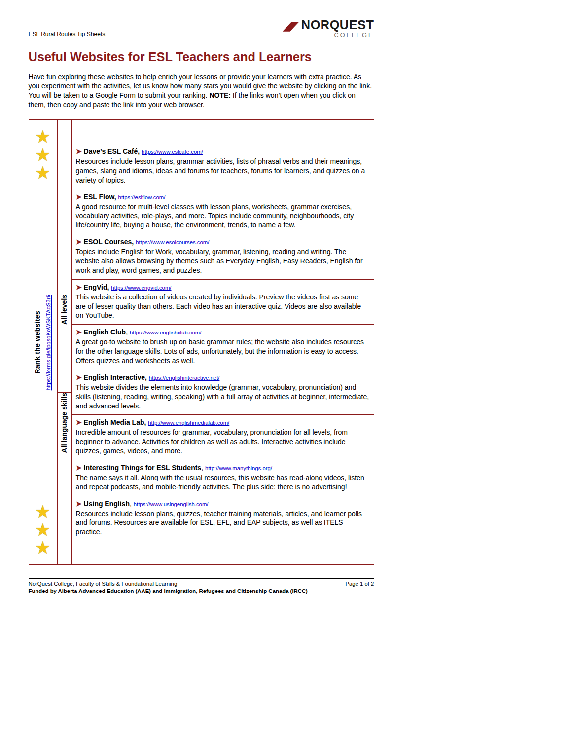ESL Rural Routes Tip Sheets
NORQUEST COLLEGE
Useful Websites for ESL Teachers and Learners
Have fun exploring these websites to help enrich your lessons or provide your learners with extra practice. As you experiment with the activities, let us know how many stars you would give the website by clicking on the link. You will be taken to a Google Form to submit your ranking. NOTE: If the links won’t open when you click on them, then copy and paste the link into your web browser.
| ★ ★ ★ Rank the websites https://forms.gle/ipqsqKoWSKTAqS3r6 ★ ★ ★ | / All levels / / All language skills / | / ➤ Dave’s ESL Café, https://www.eslcafe.com/ Resources include lesson plans, grammar activities, lists of phrasal verbs and their meanings, games, slang and idioms, ideas and forums for teachers, forums for learners, and quizzes on a variety of topics. / / ➤ ESL Flow, https://eslflow.com/ A good resource for multi-level classes with lesson plans, worksheets, grammar exercises, vocabulary activities, role-plays, and more. Topics include community, neighbourhoods, city life/country life, buying a house, the environment, trends, to name a few. / / ➤ ESOL Courses, https://www.esolcourses.com/ Topics include English for Work, vocabulary, grammar, listening, reading and writing. The website also allows browsing by themes such as Everyday English, Easy Readers, English for work and play, word games, and puzzles. / / ➤ EngVid, https://www.engvid.com/ This website is a collection of videos created by individuals. Preview the videos first as some are of lesser quality than others. Each video has an interactive quiz. Videos are also available on YouTube. / / ➤ English Club , https://www.englishclub.com/ A great go-to website to brush up on basic grammar rules; the website also includes resources for the other language skills. Lots of ads, unfortunately, but the information is easy to access. Offers quizzes and worksheets as well. / / ➤ English Interactive, https://englishinteractive.net/ This website divides the elements into knowledge (grammar, vocabulary, pronunciation) and skills (listening, reading, writing, speaking) with a full array of activities at beginner, intermediate, and advanced levels. / / ➤ English Media Lab, http://www.englishmedialab.com/ Incredible amount of resources for grammar, vocabulary, pronunciation for all levels, from beginner to advance. Activities for children as well as adults. Interactive activities include quizzes, games, videos, and more. / / ➤ Interesting Things for ESL Students , http://www.manythings.org/ The name says it all. Along with the usual resources, this website has read-along videos, listen and repeat podcasts, and mobile-friendly activities. The plus side: there is no advertising! / / ➤ Using English , https://www.usingenglish.com/ Resources include lesson plans, quizzes, teacher training materials, articles, and learner polls and forums. Resources are available for ESL, EFL, and EAP subjects, as well as ITELS practice. / |
NorQuest College, Faculty of Skills & Foundational Learning Page 1 of 2
Funded by Alberta Advanced Education (AAE) and Immigration, Refugees and Citizenship Canada (IRCC)